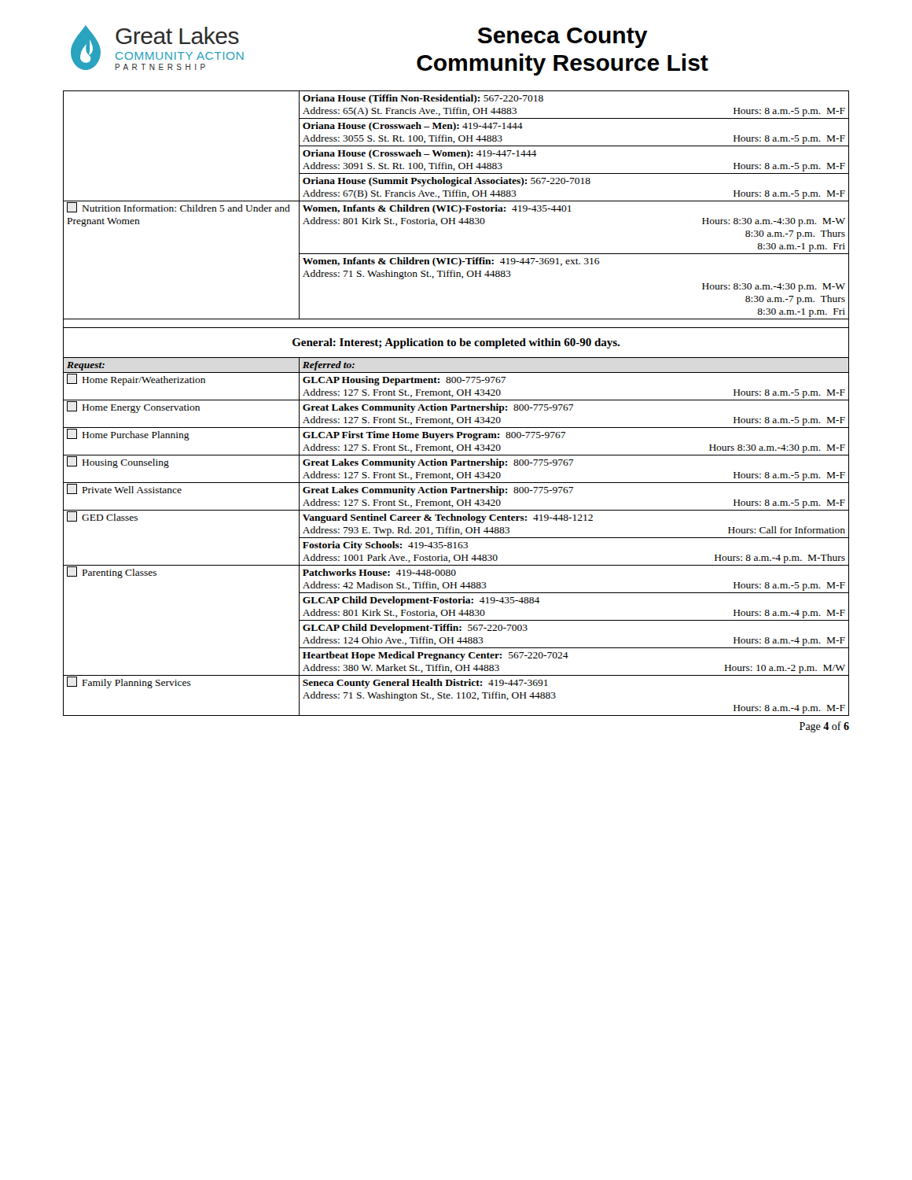Great Lakes
COMMUNITY ACTION
PARTNERSHIP
Seneca County
Community Resource List
| | Oriana House (Tiffin Non-Residential): 567-220-7018 Address: 65(A) St. Francis Ave., Tiffin, OH 44883 Hours: 8 a.m.-5 p.m. M-F |
| Oriana House (Crosswaeh – Men): 419-447-1444 Address: 3055 S. St. Rt. 100, Tiffin, OH 44883 Hours: 8 a.m.-5 p.m. M-F |
| Oriana House (Crosswaeh – Women): 419-447-1444 Address: 3091 S. St. Rt. 100, Tiffin, OH 44883 Hours: 8 a.m.-5 p.m. M-F |
| Oriana House (Summit Psychological Associates): 567-220-7018 Address: 67(B) St. Francis Ave., Tiffin, OH 44883 Hours: 8 a.m.-5 p.m. M-F |
| Nutrition Information: Children 5 and Under and Pregnant Women | Women, Infants & Children (WIC)-Fostoria: 419-435-4401 Address: 801 Kirk St., Fostoria, OH 44830 Hours: 8:30 a.m.-4:30 p.m. M-W 8:30 a.m.-7 p.m. Thurs 8:30 a.m.-1 p.m. Fri |
| Women, Infants & Children (WIC)-Tiffin: 419-447-3691, ext. 316 Address: 71 S. Washington St., Tiffin, OH 44883 Hours: 8:30 a.m.-4:30 p.m. M-W 8:30 a.m.-7 p.m. Thurs 8:30 a.m.-1 p.m. Fri |
| General: Interest; Application to be completed within 60-90 days. |
| Request: | Referred to: |
| Home Repair/Weatherization | GLCAP Housing Department: 800-775-9767 Address: 127 S. Front St., Fremont, OH 43420 Hours: 8 a.m.-5 p.m. M-F |
| Home Energy Conservation | Great Lakes Community Action Partnership: 800-775-9767 Address: 127 S. Front St., Fremont, OH 43420 Hours: 8 a.m.-5 p.m. M-F |
| Home Purchase Planning | GLCAP First Time Home Buyers Program: 800-775-9767 Address: 127 S. Front St., Fremont, OH 43420 Hours 8:30 a.m.-4:30 p.m. M-F |
| Housing Counseling | Great Lakes Community Action Partnership: 800-775-9767 Address: 127 S. Front St., Fremont, OH 43420 Hours: 8 a.m.-5 p.m. M-F |
| Private Well Assistance | Great Lakes Community Action Partnership: 800-775-9767 Address: 127 S. Front St., Fremont, OH 43420 Hours: 8 a.m.-5 p.m. M-F |
| GED Classes | Vanguard Sentinel Career & Technology Centers: 419-448-1212 Address: 793 E. Twp. Rd. 201, Tiffin, OH 44883 Hours: Call for Information |
| Fostoria City Schools: 419-435-8163 Address: 1001 Park Ave., Fostoria, OH 44830 Hours: 8 a.m.-4 p.m. M-Thurs |
| Parenting Classes | Patchworks House: 419-448-0080 Address: 42 Madison St., Tiffin, OH 44883 Hours: 8 a.m.-5 p.m. M-F |
| GLCAP Child Development-Fostoria: 419-435-4884 Address: 801 Kirk St., Fostoria, OH 44830 Hours: 8 a.m.-4 p.m. M-F |
| GLCAP Child Development-Tiffin: 567-220-7003 Address: 124 Ohio Ave., Tiffin, OH 44883 Hours: 8 a.m.-4 p.m. M-F |
| Heartbeat Hope Medical Pregnancy Center: 567-220-7024 Address: 380 W. Market St., Tiffin, OH 44883 Hours: 10 a.m.-2 p.m. M/W |
| Family Planning Services | Seneca County General Health District: 419-447-3691 Address: 71 S. Washington St., Ste. 1102, Tiffin, OH 44883 Hours: 8 a.m.-4 p.m. M-F |
Page 4 of 6